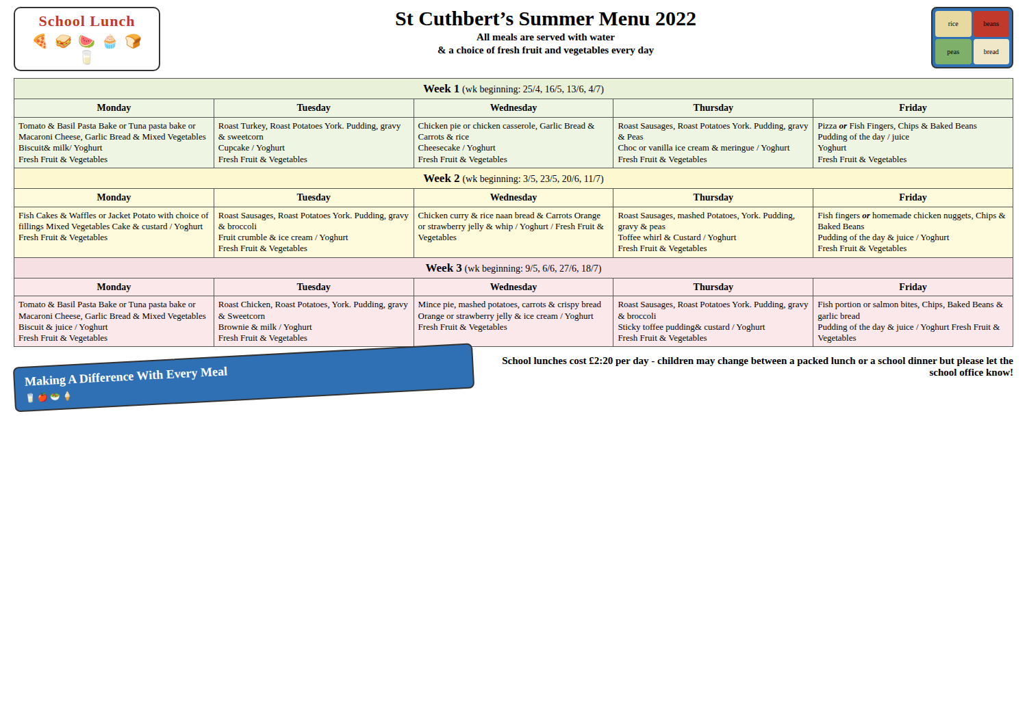School Lunch
🍕 🥪 🍉 🧁 🍞 🥛
St Cuthbert’s Summer Menu 2022
All meals are served with water
& a choice of fresh fruit and vegetables every day
rice
beans
peas
bread
| Week 1 (wk beginning: 25/4, 16/5, 13/6, 4/7) |
| Monday | Tuesday | Wednesday | Thursday | Friday |
| Tomato & Basil Pasta Bake or Tuna pasta bake or Macaroni Cheese, Garlic Bread & Mixed Vegetables Biscuit& milk/ Yoghurt Fresh Fruit & Vegetables | Roast Turkey, Roast Potatoes York. Pudding, gravy & sweetcorn Cupcake / Yoghurt Fresh Fruit & Vegetables | Chicken pie or chicken casserole, Garlic Bread & Carrots & rice Cheesecake / Yoghurt Fresh Fruit & Vegetables | Roast Sausages, Roast Potatoes York. Pudding, gravy & Peas Choc or vanilla ice cream & meringue / Yoghurt Fresh Fruit & Vegetables | Pizza or Fish Fingers, Chips & Baked Beans Pudding of the day / juice Yoghurt Fresh Fruit & Vegetables |
| Week 2 (wk beginning: 3/5, 23/5, 20/6, 11/7) |
| Monday | Tuesday | Wednesday | Thursday | Friday |
| Fish Cakes & Waffles or Jacket Potato with choice of fillings Mixed Vegetables Cake & custard / Yoghurt Fresh Fruit & Vegetables | Roast Sausages, Roast Potatoes York. Pudding, gravy & broccoli Fruit crumble & ice cream / Yoghurt Fresh Fruit & Vegetables | Chicken curry & rice naan bread & Carrots Orange or strawberry jelly & whip / Yoghurt / Fresh Fruit & Vegetables | Roast Sausages, mashed Potatoes, York. Pudding, gravy & peas Toffee whirl & Custard / Yoghurt Fresh Fruit & Vegetables | Fish fingers or homemade chicken nuggets, Chips & Baked Beans Pudding of the day & juice / Yoghurt Fresh Fruit & Vegetables |
| Week 3 (wk beginning: 9/5, 6/6, 27/6, 18/7) |
| Monday | Tuesday | Wednesday | Thursday | Friday |
| Tomato & Basil Pasta Bake or Tuna pasta bake or Macaroni Cheese, Garlic Bread & Mixed Vegetables Biscuit & juice / Yoghurt Fresh Fruit & Vegetables | Roast Chicken, Roast Potatoes, York. Pudding, gravy & Sweetcorn Brownie & milk / Yoghurt Fresh Fruit & Vegetables | Mince pie, mashed potatoes, carrots & crispy bread Orange or strawberry jelly & ice cream / Yoghurt Fresh Fruit & Vegetables | Roast Sausages, Roast Potatoes York. Pudding, gravy & broccoli Sticky toffee pudding& custard / Yoghurt Fresh Fruit & Vegetables | Fish portion or salmon bites, Chips, Baked Beans & garlic bread Pudding of the day & juice / Yoghurt Fresh Fruit & Vegetables |
Making A Difference With Every Meal
🥛 🍎 🥗 🍦
School lunches cost £2:20 per day - children may change between a packed lunch or a school dinner but please let the school office know!